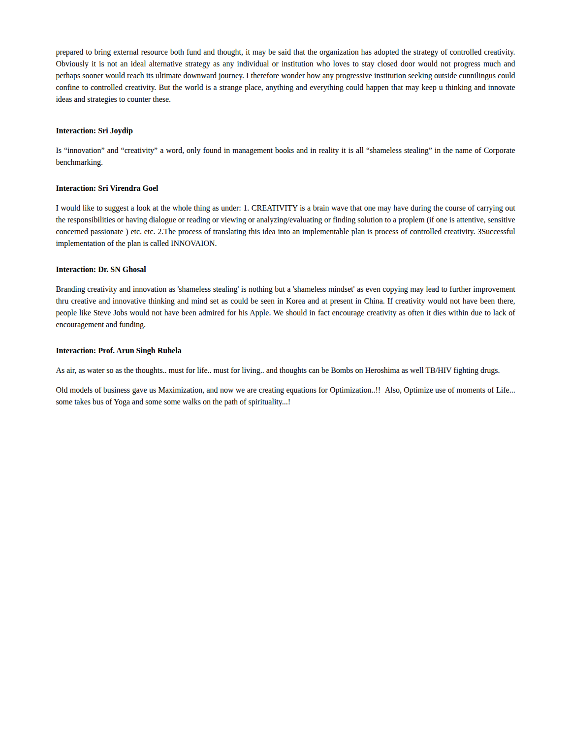prepared to bring external resource both fund and thought, it may be said that the organization has adopted the strategy of controlled creativity. Obviously it is not an ideal alternative strategy as any individual or institution who loves to stay closed door would not progress much and perhaps sooner would reach its ultimate downward journey. I therefore wonder how any progressive institution seeking outside cunnilingus could confine to controlled creativity. But the world is a strange place, anything and everything could happen that may keep u thinking and innovate ideas and strategies to counter these.
Interaction: Sri Joydip
Is “innovation” and “creativity” a word, only found in management books and in reality it is all “shameless stealing” in the name of Corporate benchmarking.
Interaction: Sri Virendra Goel
I would like to suggest a look at the whole thing as under: 1. CREATIVITY is a brain wave that one may have during the course of carrying out the responsibilities or having dialogue or reading or viewing or analyzing/evaluating or finding solution to a proplem (if one is attentive, sensitive concerned passionate ) etc. etc. 2.The process of translating this idea into an implementable plan is process of controlled creativity. 3Successful implementation of the plan is called INNOVAION.
Interaction: Dr. SN Ghosal
Branding creativity and innovation as 'shameless stealing' is nothing but a 'shameless mindset' as even copying may lead to further improvement thru creative and innovative thinking and mind set as could be seen in Korea and at present in China. If creativity would not have been there, people like Steve Jobs would not have been admired for his Apple. We should in fact encourage creativity as often it dies within due to lack of encouragement and funding.
Interaction: Prof. Arun Singh Ruhela
As air, as water so as the thoughts.. must for life.. must for living.. and thoughts can be Bombs on Heroshima as well TB/HIV fighting drugs.
Old models of business gave us Maximization, and now we are creating equations for Optimization..!! Also, Optimize use of moments of Life... some takes bus of Yoga and some some walks on the path of spirituality...!